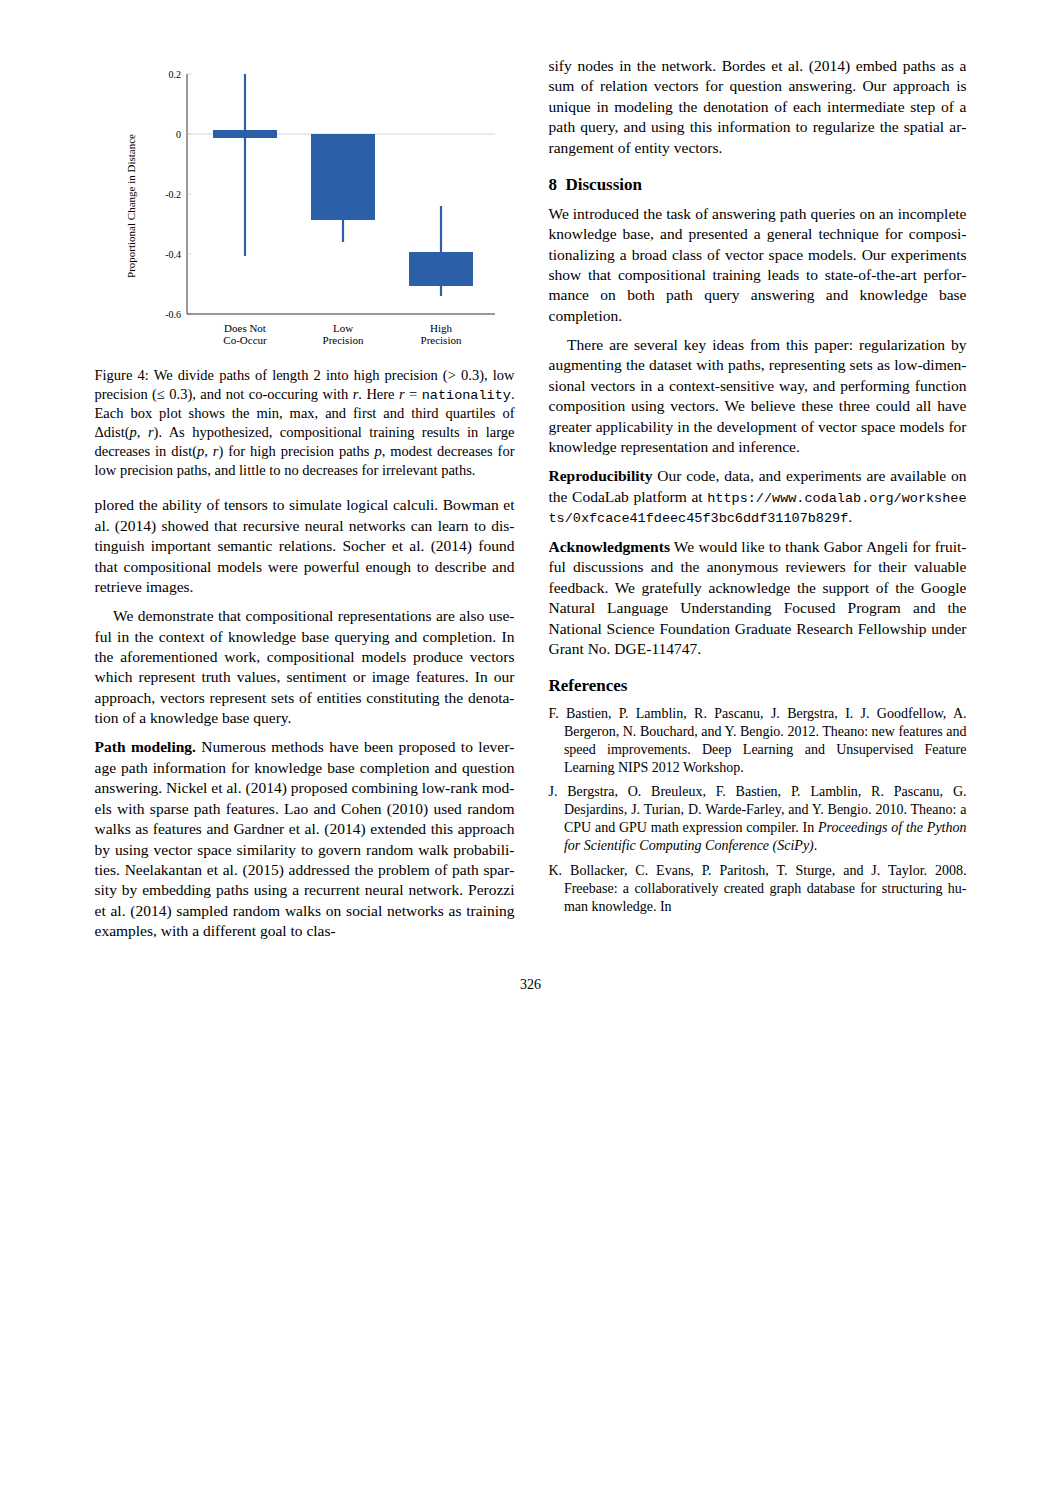0.2 0 -0.2 -0.4 -0.6 Proportional Change in Distance Does Not Co-Occur Low Precision High Precision
Figure 4: We divide paths of length 2 into high precision (> 0.3), low precision (≤ 0.3), and not co-occuring with r. Here r = nationality. Each box plot shows the min, max, and first and third quartiles of Δdist(p, r). As hypothesized, compositional training results in large decreases in dist(p, r) for high precision paths p, modest decreases for low precision paths, and little to no decreases for irrelevant paths.
plored the ability of tensors to simulate logical calculi. Bowman et al. (2014) showed that recursive neural networks can learn to distinguish important semantic relations. Socher et al. (2014) found that compositional models were powerful enough to describe and retrieve images.
We demonstrate that compositional representations are also useful in the context of knowledge base querying and completion. In the aforementioned work, compositional models produce vectors which represent truth values, sentiment or image features. In our approach, vectors represent sets of entities constituting the denotation of a knowledge base query.
Path modeling. Numerous methods have been proposed to leverage path information for knowledge base completion and question answering. Nickel et al. (2014) proposed combining low-rank models with sparse path features. Lao and Cohen (2010) used random walks as features and Gardner et al. (2014) extended this approach by using vector space similarity to govern random walk probabilities. Neelakantan et al. (2015) addressed the problem of path sparsity by embedding paths using a recurrent neural network. Perozzi et al. (2014) sampled random walks on social networks as training examples, with a different goal to clas-
sify nodes in the network. Bordes et al. (2014) embed paths as a sum of relation vectors for question answering. Our approach is unique in modeling the denotation of each intermediate step of a path query, and using this information to regularize the spatial arrangement of entity vectors.
8 Discussion
We introduced the task of answering path queries on an incomplete knowledge base, and presented a general technique for compositionalizing a broad class of vector space models. Our experiments show that compositional training leads to state-of-the-art performance on both path query answering and knowledge base completion.
There are several key ideas from this paper: regularization by augmenting the dataset with paths, representing sets as low-dimensional vectors in a context-sensitive way, and performing function composition using vectors. We believe these three could all have greater applicability in the development of vector space models for knowledge representation and inference.
Reproducibility Our code, data, and experiments are available on the CodaLab platform at https://www.codalab.org/worksheets/0xfcace41fdeec45f3bc6ddf31107b829f.
Acknowledgments We would like to thank Gabor Angeli for fruitful discussions and the anonymous reviewers for their valuable feedback. We gratefully acknowledge the support of the Google Natural Language Understanding Focused Program and the National Science Foundation Graduate Research Fellowship under Grant No. DGE-114747.
References
F. Bastien, P. Lamblin, R. Pascanu, J. Bergstra, I. J. Goodfellow, A. Bergeron, N. Bouchard, and Y. Bengio. 2012. Theano: new features and speed improvements. Deep Learning and Unsupervised Feature Learning NIPS 2012 Workshop.
J. Bergstra, O. Breuleux, F. Bastien, P. Lamblin, R. Pascanu, G. Desjardins, J. Turian, D. Warde-Farley, and Y. Bengio. 2010. Theano: a CPU and GPU math expression compiler. In Proceedings of the Python for Scientific Computing Conference (SciPy).
K. Bollacker, C. Evans, P. Paritosh, T. Sturge, and J. Taylor. 2008. Freebase: a collaboratively created graph database for structuring human knowledge. In
326